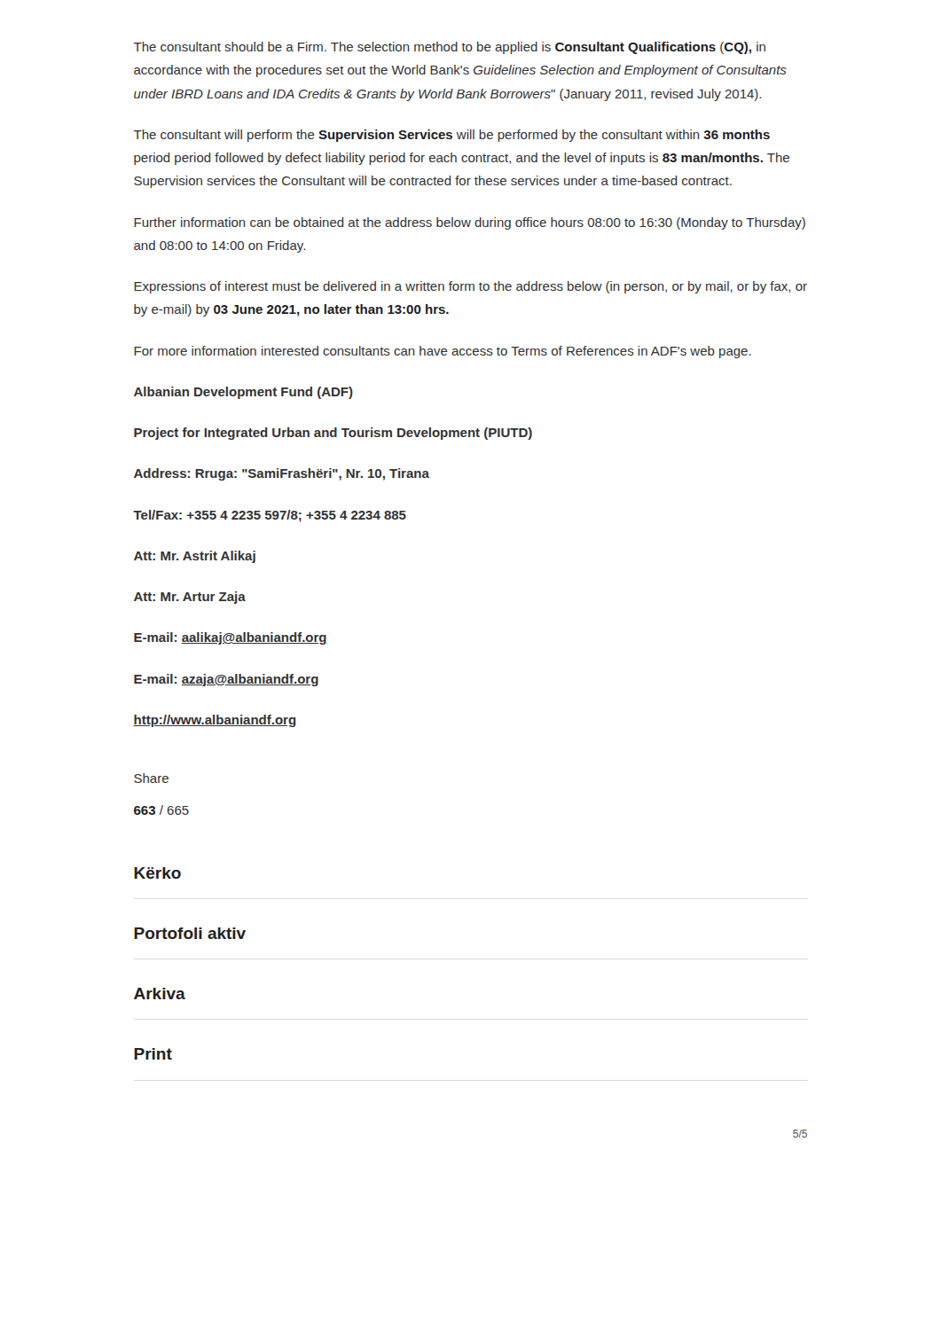The consultant should be a Firm. The selection method to be applied is Consultant Qualifications (CQ), in accordance with the procedures set out the World Bank's Guidelines Selection and Employment of Consultants under IBRD Loans and IDA Credits & Grants by World Bank Borrowers" (January 2011, revised July 2014).
The consultant will perform the Supervision Services will be performed by the consultant within 36 months period period followed by defect liability period for each contract, and the level of inputs is 83 man/months. The Supervision services the Consultant will be contracted for these services under a time-based contract.
Further information can be obtained at the address below during office hours 08:00 to 16:30 (Monday to Thursday) and 08:00 to 14:00 on Friday.
Expressions of interest must be delivered in a written form to the address below (in person, or by mail, or by fax, or by e-mail) by 03 June 2021, no later than 13:00 hrs.
For more information interested consultants can have access to Terms of References in ADF's web page.
Albanian Development Fund (ADF)
Project for Integrated Urban and Tourism Development (PIUTD)
Address: Rruga: "SamiFrashëri", Nr. 10, Tirana
Tel/Fax: +355 4 2235 597/8; +355 4 2234 885
Att: Mr. Astrit Alikaj
Att: Mr. Artur Zaja
E-mail: aalikaj@albaniandf.org
E-mail: azaja@albaniandf.org
http://www.albaniandf.org
Share
663 / 665
Kërko
Portofoli aktiv
Arkiva
Print
5/5